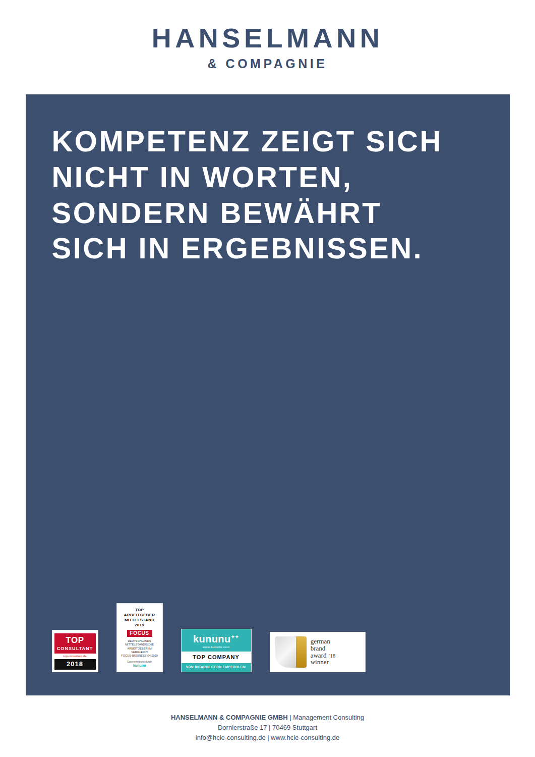HANSELMANN
& COMPAGNIE
Kompetenz zeigt sich nicht in Worten, sondern bewährt sich in Ergebnissen.
TOP
CONSULTANT
top-consultant.de
2018
TOP
ARBEITGEBER
MITTELSTAND
2019
FOCUS
DEUTSCHLANDS
MITTELSTÄNDISCHE
ARBEITGEBER IM VERGLEICH
FOCUS-BUSINESS 04/2019
Datenerhebung durch
kununu
kununu✦✦
www.kununu.com
TOP COMPANY
VON MITARBEITERN EMPFOHLEN!
german
brand
award ’18
winner
HANSELMANN & COMPAGNIE GMBH | Management Consulting
Dornierstraße 17 | 70469 Stuttgart
info@hcie-consulting.de | www.hcie-consulting.de